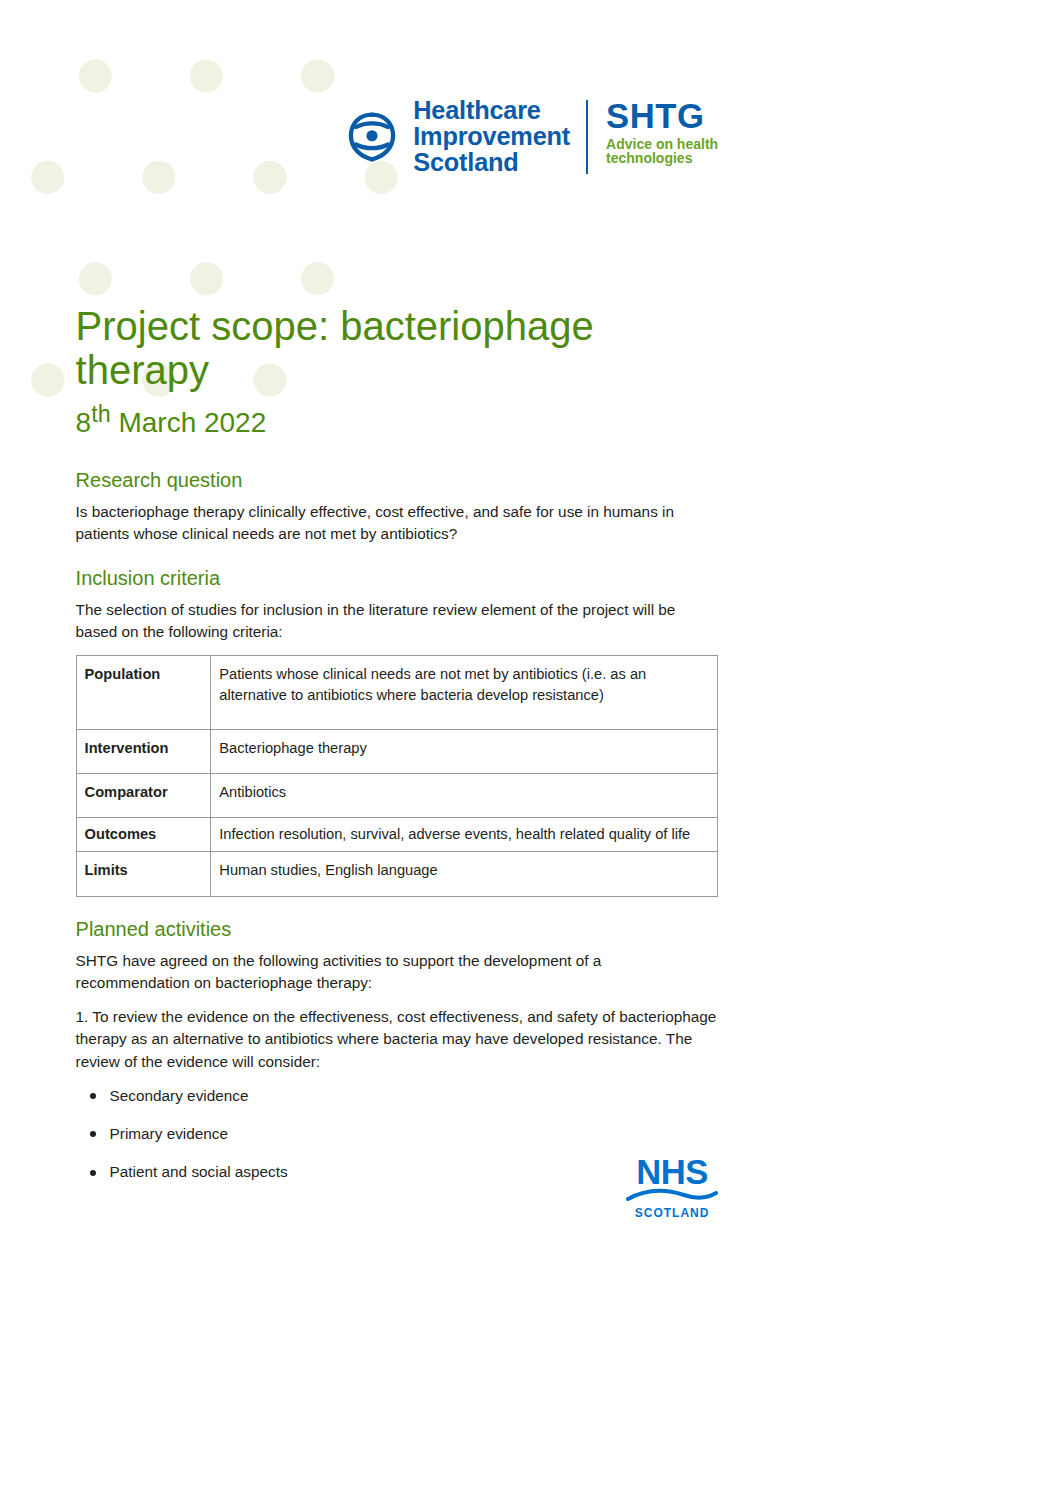Healthcare
Improvement
Scotland
SHTG
Advice on health
technologies
Project scope: bacteriophage therapy
8th March 2022
Research question
Is bacteriophage therapy clinically effective, cost effective, and safe for use in humans in patients whose clinical needs are not met by antibiotics?
Inclusion criteria
The selection of studies for inclusion in the literature review element of the project will be based on the following criteria:
| Population | Patients whose clinical needs are not met by antibiotics (i.e. as an alternative to antibiotics where bacteria develop resistance) |
| Intervention | Bacteriophage therapy |
| Comparator | Antibiotics |
| Outcomes | Infection resolution, survival, adverse events, health related quality of life |
| Limits | Human studies, English language |
Planned activities
SHTG have agreed on the following activities to support the development of a recommendation on bacteriophage therapy:
1. To review the evidence on the effectiveness, cost effectiveness, and safety of bacteriophage therapy as an alternative to antibiotics where bacteria may have developed resistance. The review of the evidence will consider:
Secondary evidence
Primary evidence
Patient and social aspects
NHS
SCOTLAND